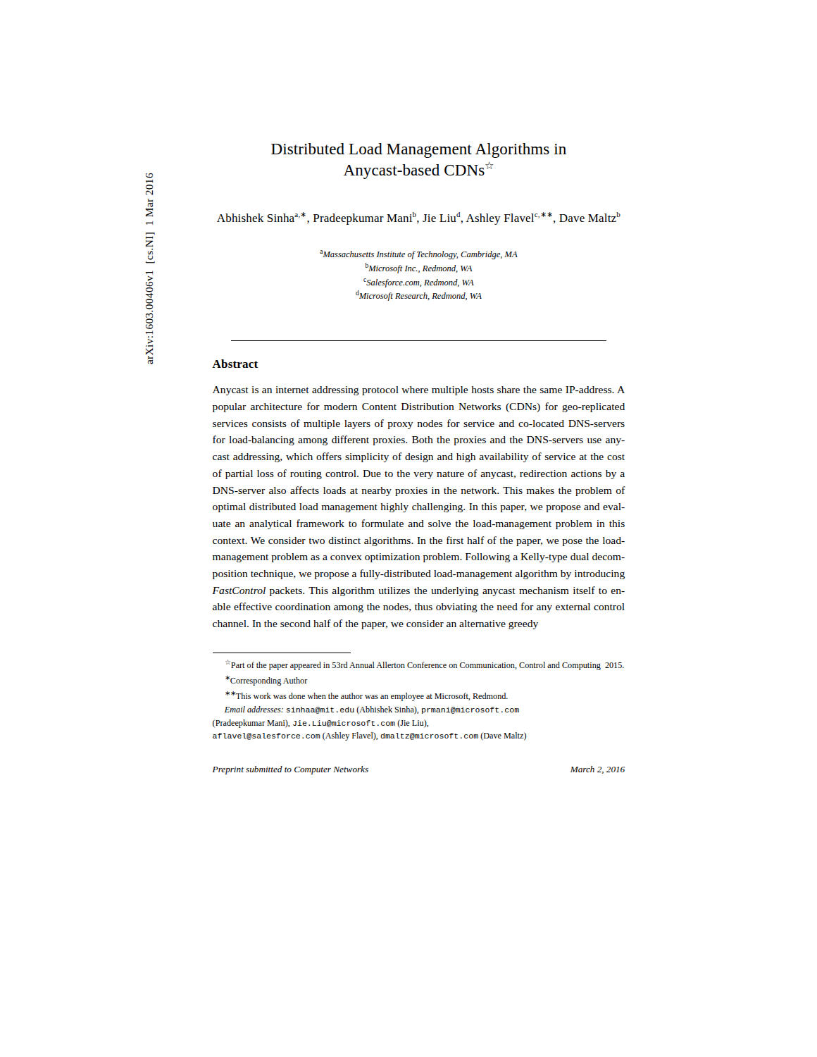arXiv:1603.00406v1 [cs.NI] 1 Mar 2016
Distributed Load Management Algorithms in
Anycast-based CDNs☆
Abhishek Sinhaa,∗, Pradeepkumar Manib, Jie Liud, Ashley Flavelc,∗∗, Dave Maltzb
aMassachusetts Institute of Technology, Cambridge, MA
bMicrosoft Inc., Redmond, WA
cSalesforce.com, Redmond, WA
dMicrosoft Research, Redmond, WA
Abstract
Anycast is an internet addressing protocol where multiple hosts share the same IP-address. A popular architecture for modern Content Distribution Networks (CDNs) for geo-replicated services consists of multiple layers of proxy nodes for service and co-located DNS-servers for load-balancing among different proxies. Both the proxies and the DNS-servers use anycast addressing, which offers simplicity of design and high availability of service at the cost of partial loss of routing control. Due to the very nature of anycast, redirection actions by a DNS-server also affects loads at nearby proxies in the network. This makes the problem of optimal distributed load management highly challenging. In this paper, we propose and evaluate an analytical framework to formulate and solve the load-management problem in this context. We consider two distinct algorithms. In the first half of the paper, we pose the load-management problem as a convex optimization problem. Following a Kelly-type dual decomposition technique, we propose a fully-distributed load-management algorithm by introducing FastControl packets. This algorithm utilizes the underlying anycast mechanism itself to enable effective coordination among the nodes, thus obviating the need for any external control channel. In the second half of the paper, we consider an alternative greedy
☆Part of the paper appeared in 53rd Annual Allerton Conference on Communication, Control and Computing 2015.
∗Corresponding Author
∗∗This work was done when the author was an employee at Microsoft, Redmond.
Email addresses: sinhaa@mit.edu (Abhishek Sinha), prmani@microsoft.com
(Pradeepkumar Mani), Jie.Liu@microsoft.com (Jie Liu),
aflavel@salesforce.com (Ashley Flavel), dmaltz@microsoft.com (Dave Maltz)
Preprint submitted to Computer Networks March 2, 2016